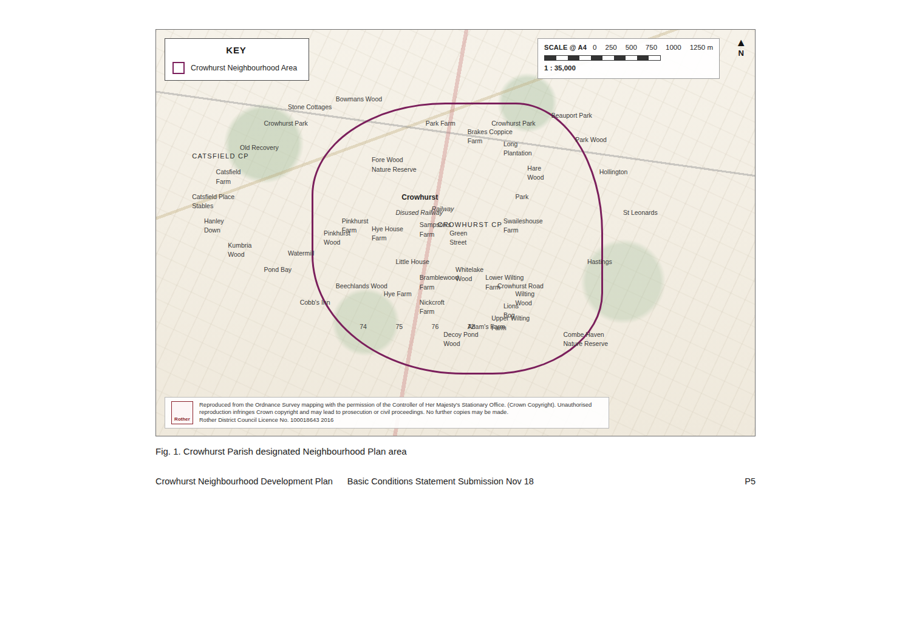Key
Crowhurst Neighbourhood Area
SCALE @ A4 025050075010001250 m
1 : 35,000
▲
N
CATSFIELD CP CROWHURST CP Crowhurst Fore Wood
Nature Reserve Crowhurst Park Long
Plantation Brakes Coppice
Farm Park Farm Hare
Wood Park Swaileshouse
Farm Green
Street Sampson's
Farm Hye House
Farm Pinkhurst
Farm Pinkhurst
Wood Watermill Little House Bramblewood
Farm Whitelake
Wood Lower Wilting
Farm Crowhurst Road Wilting
Wood Lions
Bog Upper Wilting
Farm Adam's Farm Decoy Pond
Wood Nickcroft
Farm Hye Farm Beechlands Wood Cobb's Inn Pond Bay Kumbria
Wood Hanley
Down Catsfield Place
Stables Catsfield
Farm Old Recovery Crowhurst Park Stone Cottages Bowmans Wood Beauport Park Park Wood Hollington St Leonards Hastings Combe Haven
Nature Reserve Disused Railway Railway 74 75 76 72
Rother
Reproduced from the Ordnance Survey mapping with the permission of the Controller of Her Majesty's Stationary Office. (Crown Copyright). Unauthorised reproduction infringes Crown copyright and may lead to prosecution or civil proceedings. No further copies may be made.
Rother District Council Licence No. 100018643 2016
Fig. 1. Crowhurst Parish designated Neighbourhood Plan area
Crowhurst Neighbourhood Development Plan Basic Conditions Statement Submission Nov 18 P5